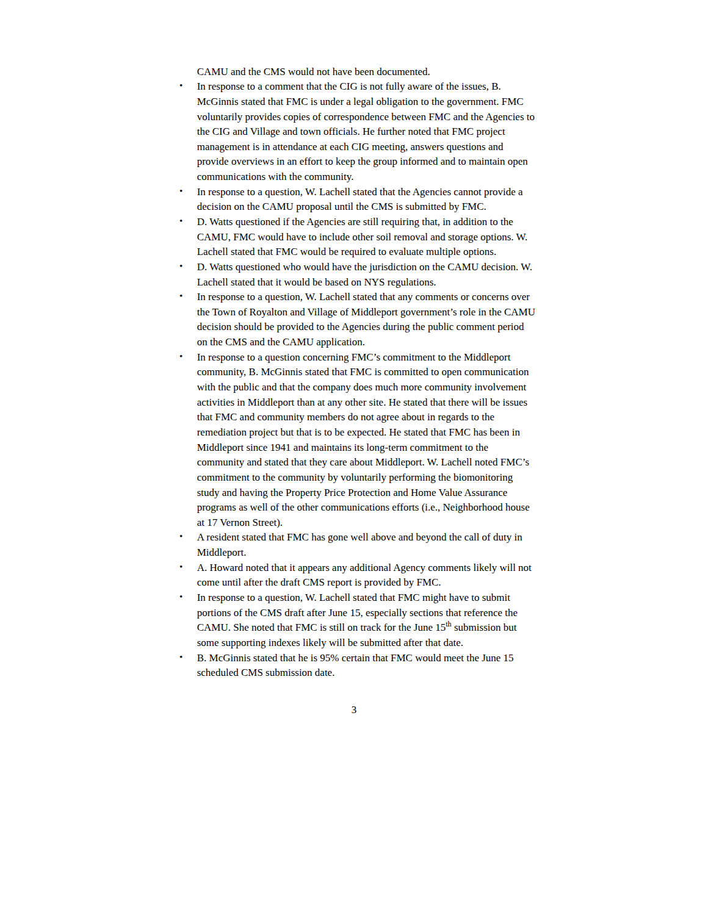CAMU and the CMS would not have been documented.
In response to a comment that the CIG is not fully aware of the issues, B. McGinnis stated that FMC is under a legal obligation to the government. FMC voluntarily provides copies of correspondence between FMC and the Agencies to the CIG and Village and town officials. He further noted that FMC project management is in attendance at each CIG meeting, answers questions and provide overviews in an effort to keep the group informed and to maintain open communications with the community.
In response to a question, W. Lachell stated that the Agencies cannot provide a decision on the CAMU proposal until the CMS is submitted by FMC.
D. Watts questioned if the Agencies are still requiring that, in addition to the CAMU, FMC would have to include other soil removal and storage options. W. Lachell stated that FMC would be required to evaluate multiple options.
D. Watts questioned who would have the jurisdiction on the CAMU decision. W. Lachell stated that it would be based on NYS regulations.
In response to a question, W. Lachell stated that any comments or concerns over the Town of Royalton and Village of Middleport government’s role in the CAMU decision should be provided to the Agencies during the public comment period on the CMS and the CAMU application.
In response to a question concerning FMC’s commitment to the Middleport community, B. McGinnis stated that FMC is committed to open communication with the public and that the company does much more community involvement activities in Middleport than at any other site. He stated that there will be issues that FMC and community members do not agree about in regards to the remediation project but that is to be expected. He stated that FMC has been in Middleport since 1941 and maintains its long-term commitment to the community and stated that they care about Middleport. W. Lachell noted FMC’s commitment to the community by voluntarily performing the biomonitoring study and having the Property Price Protection and Home Value Assurance programs as well of the other communications efforts (i.e., Neighborhood house at 17 Vernon Street).
A resident stated that FMC has gone well above and beyond the call of duty in Middleport.
A. Howard noted that it appears any additional Agency comments likely will not come until after the draft CMS report is provided by FMC.
In response to a question, W. Lachell stated that FMC might have to submit portions of the CMS draft after June 15, especially sections that reference the CAMU. She noted that FMC is still on track for the June 15th submission but some supporting indexes likely will be submitted after that date.
B. McGinnis stated that he is 95% certain that FMC would meet the June 15 scheduled CMS submission date.
3